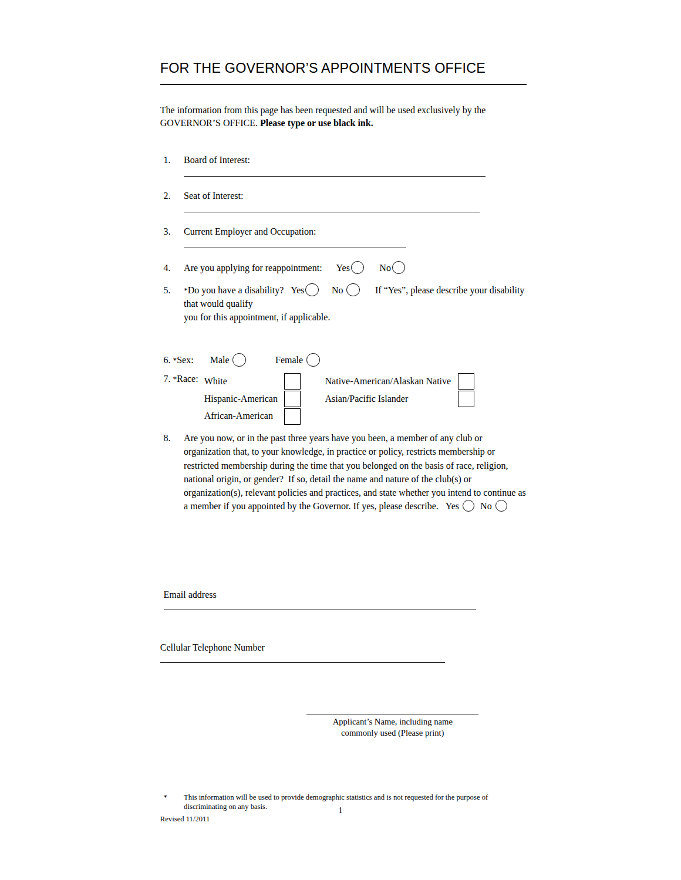FOR THE GOVERNOR’S APPOINTMENTS OFFICE
The information from this page has been requested and will be used exclusively by the GOVERNOR’S OFFICE. Please type or use black ink.
1. Board of Interest:
2. Seat of Interest:
3. Current Employer and Occupation:
4. Are you applying for reappointment: Yes No
5. *Do you have a disability? Yes No If “Yes”, please describe your disability that would qualify you for this appointment, if applicable.
6. *Sex: Male Female
7. *Race:
| White | | Native-American/Alaskan Native | |
| Hispanic-American | | Asian/Pacific Islander | |
| African-American | | | |
8. Are you now, or in the past three years have you been, a member of any club or organization that, to your knowledge, in practice or policy, restricts membership or restricted membership during the time that you belonged on the basis of race, religion, national origin, or gender? If so, detail the name and nature of the club(s) or organization(s), relevant policies and practices, and state whether you intend to continue as a member if you appointed by the Governor. If yes, please describe. Yes No
Email address
Cellular Telephone Number
Applicant’s Name, including name
commonly used (Please print)
* This information will be used to provide demographic statistics and is not requested for the purpose of discriminating on any basis.
1
Revised 11/2011